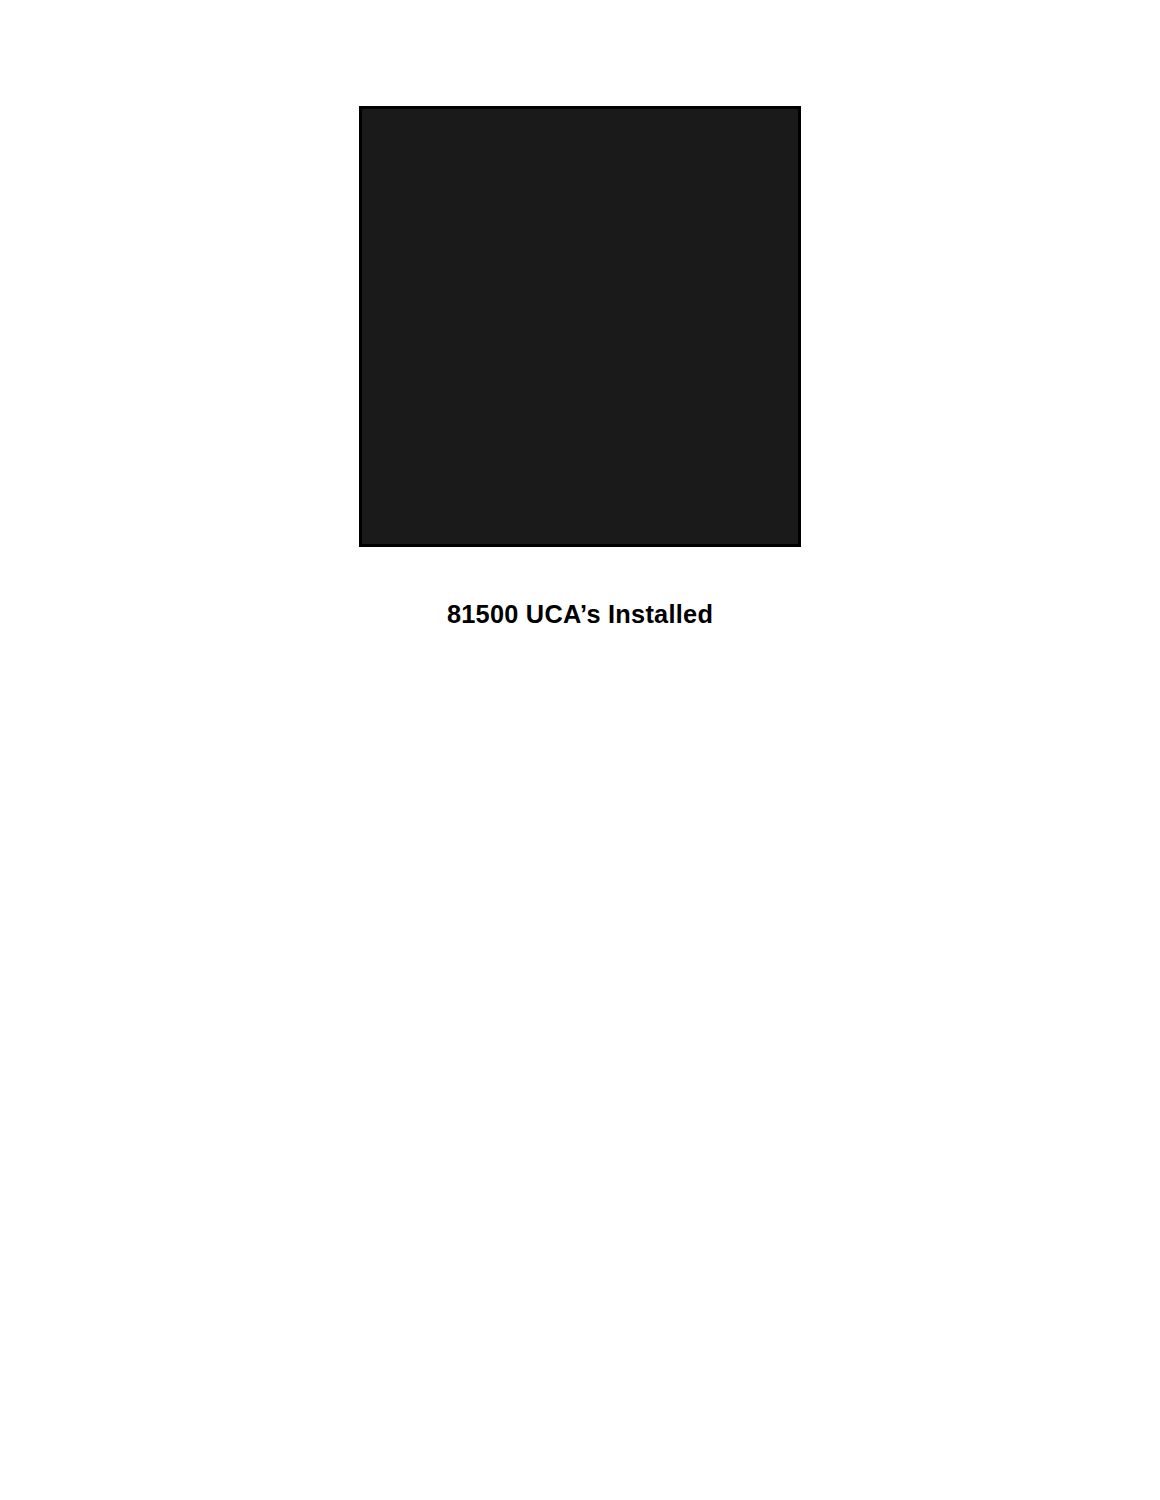81500 UCA’s Installed